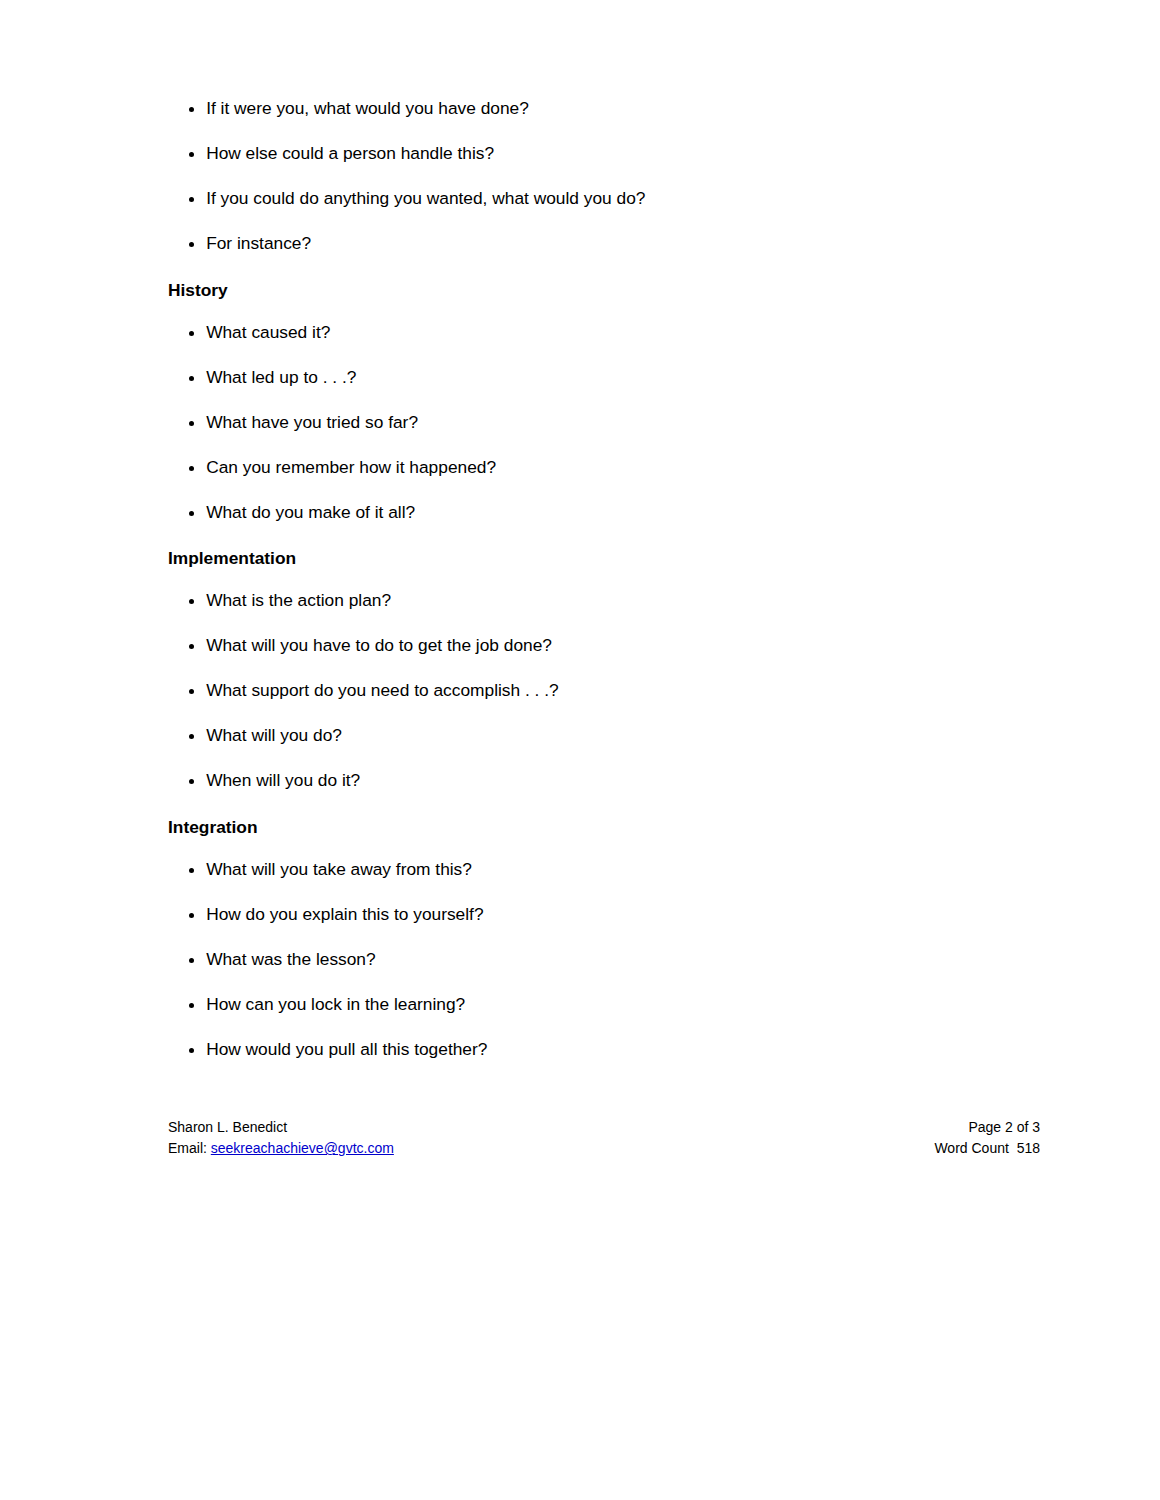If it were you, what would you have done?
How else could a person handle this?
If you could do anything you wanted, what would you do?
For instance?
History
What caused it?
What led up to . . .?
What have you tried so far?
Can you remember how it happened?
What do you make of it all?
Implementation
What is the action plan?
What will you have to do to get the job done?
What support do you need to accomplish . . .?
What will you do?
When will you do it?
Integration
What will you take away from this?
How do you explain this to yourself?
What was the lesson?
How can you lock in the learning?
How would you pull all this together?
Sharon L. Benedict
Email: seekreachachieve@gvtc.com
Page 2 of 3
Word Count 518